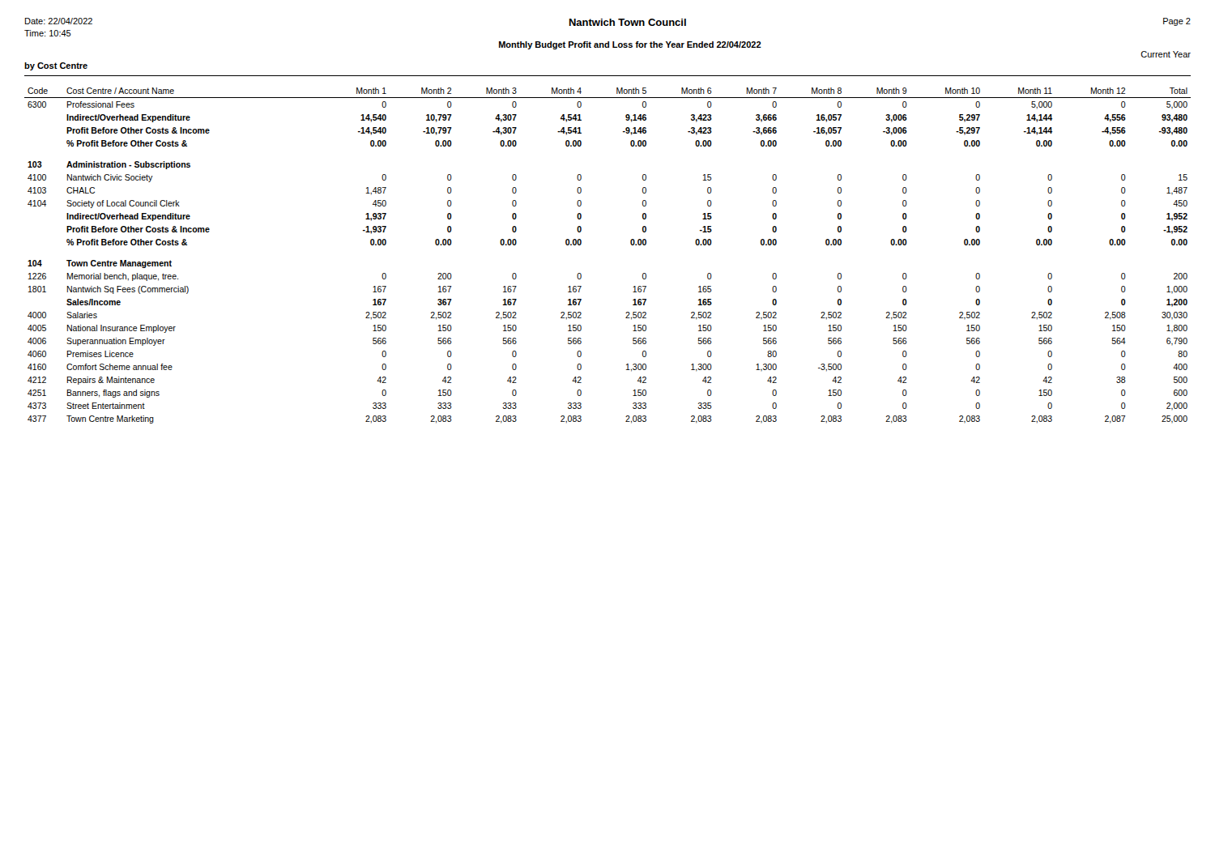Date: 22/04/2022
Nantwich Town Council
Page 2
Time: 10:45
Monthly Budget Profit and Loss for the Year Ended 22/04/2022
by Cost Centre
Current Year
| Code | Cost Centre / Account Name | Month 1 | Month 2 | Month 3 | Month 4 | Month 5 | Month 6 | Month 7 | Month 8 | Month 9 | Month 10 | Month 11 | Month 12 | Total |
| --- | --- | --- | --- | --- | --- | --- | --- | --- | --- | --- | --- | --- | --- | --- |
| 6300 | Professional Fees | 0 | 0 | 0 | 0 | 0 | 0 | 0 | 0 | 0 | 0 | 5,000 | 0 | 5,000 |
| | Indirect/Overhead Expenditure | 14,540 | 10,797 | 4,307 | 4,541 | 9,146 | 3,423 | 3,666 | 16,057 | 3,006 | 5,297 | 14,144 | 4,556 | 93,480 |
| | Profit Before Other Costs & Income | -14,540 | -10,797 | -4,307 | -4,541 | -9,146 | -3,423 | -3,666 | -16,057 | -3,006 | -5,297 | -14,144 | -4,556 | -93,480 |
| | % Profit Before Other Costs & | 0.00 | 0.00 | 0.00 | 0.00 | 0.00 | 0.00 | 0.00 | 0.00 | 0.00 | 0.00 | 0.00 | 0.00 | 0.00 |
| 103 | Administration - Subscriptions | |
| 4100 | Nantwich Civic Society | 0 | 0 | 0 | 0 | 0 | 15 | 0 | 0 | 0 | 0 | 0 | 0 | 15 |
| 4103 | CHALC | 1,487 | 0 | 0 | 0 | 0 | 0 | 0 | 0 | 0 | 0 | 0 | 0 | 1,487 |
| 4104 | Society of Local Council Clerk | 450 | 0 | 0 | 0 | 0 | 0 | 0 | 0 | 0 | 0 | 0 | 0 | 450 |
| | Indirect/Overhead Expenditure | 1,937 | 0 | 0 | 0 | 0 | 15 | 0 | 0 | 0 | 0 | 0 | 0 | 1,952 |
| | Profit Before Other Costs & Income | -1,937 | 0 | 0 | 0 | 0 | -15 | 0 | 0 | 0 | 0 | 0 | 0 | -1,952 |
| | % Profit Before Other Costs & | 0.00 | 0.00 | 0.00 | 0.00 | 0.00 | 0.00 | 0.00 | 0.00 | 0.00 | 0.00 | 0.00 | 0.00 | 0.00 |
| 104 | Town Centre Management | |
| 1226 | Memorial bench, plaque, tree. | 0 | 200 | 0 | 0 | 0 | 0 | 0 | 0 | 0 | 0 | 0 | 0 | 200 |
| 1801 | Nantwich Sq Fees (Commercial) | 167 | 167 | 167 | 167 | 167 | 165 | 0 | 0 | 0 | 0 | 0 | 0 | 1,000 |
| | Sales/Income | 167 | 367 | 167 | 167 | 167 | 165 | 0 | 0 | 0 | 0 | 0 | 0 | 1,200 |
| 4000 | Salaries | 2,502 | 2,502 | 2,502 | 2,502 | 2,502 | 2,502 | 2,502 | 2,502 | 2,502 | 2,502 | 2,502 | 2,508 | 30,030 |
| 4005 | National Insurance Employer | 150 | 150 | 150 | 150 | 150 | 150 | 150 | 150 | 150 | 150 | 150 | 150 | 1,800 |
| 4006 | Superannuation Employer | 566 | 566 | 566 | 566 | 566 | 566 | 566 | 566 | 566 | 566 | 566 | 564 | 6,790 |
| 4060 | Premises Licence | 0 | 0 | 0 | 0 | 0 | 0 | 80 | 0 | 0 | 0 | 0 | 0 | 80 |
| 4160 | Comfort Scheme annual fee | 0 | 0 | 0 | 0 | 1,300 | 1,300 | 1,300 | -3,500 | 0 | 0 | 0 | 0 | 400 |
| 4212 | Repairs & Maintenance | 42 | 42 | 42 | 42 | 42 | 42 | 42 | 42 | 42 | 42 | 42 | 38 | 500 |
| 4251 | Banners, flags and signs | 0 | 150 | 0 | 0 | 150 | 0 | 0 | 150 | 0 | 0 | 150 | 0 | 600 |
| 4373 | Street Entertainment | 333 | 333 | 333 | 333 | 333 | 335 | 0 | 0 | 0 | 0 | 0 | 0 | 2,000 |
| 4377 | Town Centre Marketing | 2,083 | 2,083 | 2,083 | 2,083 | 2,083 | 2,083 | 2,083 | 2,083 | 2,083 | 2,083 | 2,083 | 2,087 | 25,000 |